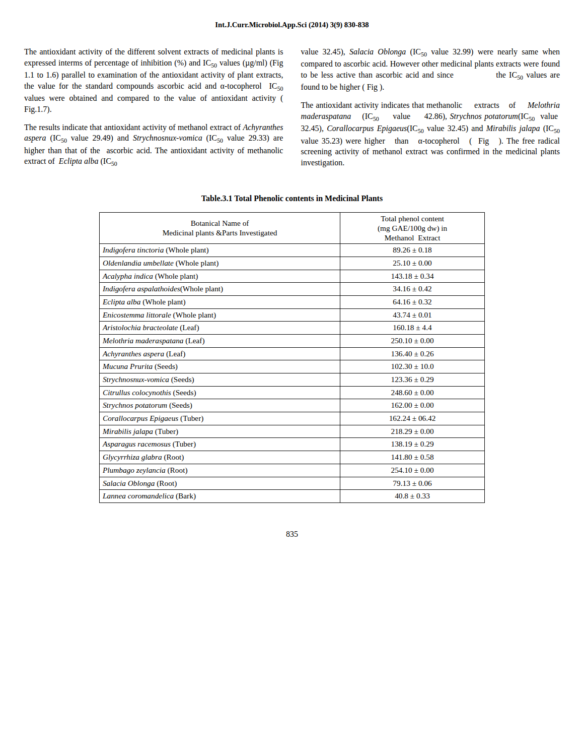Int.J.Curr.Microbiol.App.Sci (2014) 3(9) 830-838
The antioxidant activity of the different solvent extracts of medicinal plants is expressed interms of percentage of inhibition (%) and IC50 values (µg/ml) (Fig 1.1 to 1.6) parallel to examination of the antioxidant activity of plant extracts, the value for the standard compounds ascorbic acid and α-tocopherol IC50 values were obtained and compared to the value of antioxidant activity ( Fig.1.7).
The results indicate that antioxidant activity of methanol extract of Achyranthes aspera (IC50 value 29.49) and Strychnosnux-vomica (IC50 value 29.33) are higher than that of the ascorbic acid. The antioxidant activity of methanolic extract of Eclipta alba (IC50
value 32.45), Salacia Oblonga (IC50 value 32.99) were nearly same when compared to ascorbic acid. However other medicinal plants extracts were found to be less active than ascorbic acid and since the IC50 values are found to be higher ( Fig ).
The antioxidant activity indicates that methanolic extracts of Melothria maderaspatana (IC50 value 42.86), Strychnos potatorum(IC50 value 32.45), Corallocarpus Epigaeus(IC50 value 32.45) and Mirabilis jalapa (IC50 value 35.23) were higher than α-tocopherol ( Fig ). The free radical screening activity of methanol extract was confirmed in the medicinal plants investigation.
Table.3.1 Total Phenolic contents in Medicinal Plants
| Botanical Name of Medicinal plants &Parts Investigated | Total phenol content (mg GAE/100g dw) in Methanol Extract |
| --- | --- |
| Indigofera tinctoria (Whole plant) | 89.26 ± 0.18 |
| Oldenlandia umbellate (Whole plant) | 25.10 ± 0.00 |
| Acalypha indica (Whole plant) | 143.18 ± 0.34 |
| Indigofera aspalathoides (Whole plant) | 34.16 ± 0.42 |
| Eclipta alba (Whole plant) | 64.16 ± 0.32 |
| Enicostemma littorale (Whole plant) | 43.74 ± 0.01 |
| Aristolochia bracteolate (Leaf) | 160.18 ± 4.4 |
| Melothria maderaspatana (Leaf) | 250.10 ± 0.00 |
| Achyranthes aspera (Leaf) | 136.40 ± 0.26 |
| Mucuna Prurita (Seeds) | 102.30 ± 10.0 |
| Strychnosnux-vomica (Seeds) | 123.36 ± 0.29 |
| Citrullus colocynothis (Seeds) | 248.60 ± 0.00 |
| Strychnos potatorum (Seeds) | 162.00 ± 0.00 |
| Corallocarpus Epigaeus (Tuber) | 162.24 ± 06.42 |
| Mirabilis jalapa (Tuber) | 218.29 ± 0.00 |
| Asparagus racemosus (Tuber) | 138.19 ± 0.29 |
| Glycyrrhiza glabra (Root) | 141.80 ± 0.58 |
| Plumbago zeylancia (Root) | 254.10 ± 0.00 |
| Salacia Oblonga (Root) | 79.13 ± 0.06 |
| Lannea coromandelica (Bark) | 40.8 ± 0.33 |
835